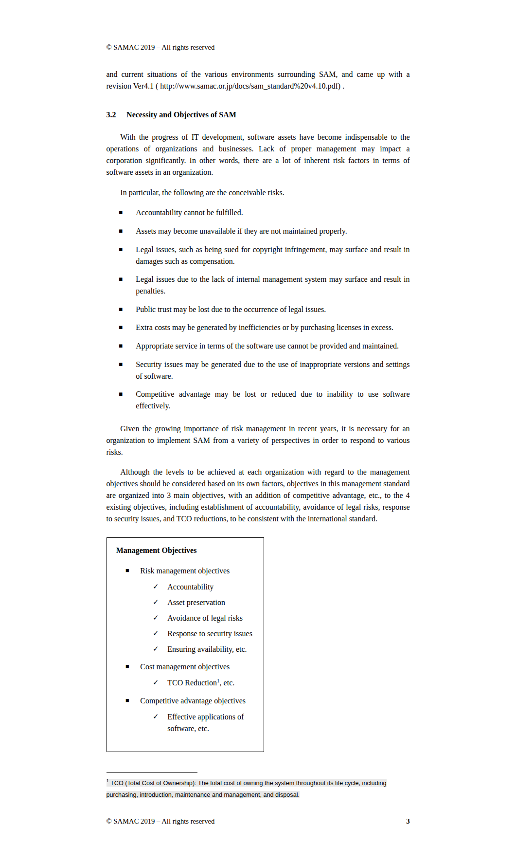© SAMAC 2019 – All rights reserved
and current situations of the various environments surrounding SAM, and came up with a revision Ver4.1 ( http://www.samac.or.jp/docs/sam_standard%20v4.10.pdf) .
3.2 Necessity and Objectives of SAM
With the progress of IT development, software assets have become indispensable to the operations of organizations and businesses. Lack of proper management may impact a corporation significantly. In other words, there are a lot of inherent risk factors in terms of software assets in an organization.
In particular, the following are the conceivable risks.
Accountability cannot be fulfilled.
Assets may become unavailable if they are not maintained properly.
Legal issues, such as being sued for copyright infringement, may surface and result in damages such as compensation.
Legal issues due to the lack of internal management system may surface and result in penalties.
Public trust may be lost due to the occurrence of legal issues.
Extra costs may be generated by inefficiencies or by purchasing licenses in excess.
Appropriate service in terms of the software use cannot be provided and maintained.
Security issues may be generated due to the use of inappropriate versions and settings of software.
Competitive advantage may be lost or reduced due to inability to use software effectively.
Given the growing importance of risk management in recent years, it is necessary for an organization to implement SAM from a variety of perspectives in order to respond to various risks.
Although the levels to be achieved at each organization with regard to the management objectives should be considered based on its own factors, objectives in this management standard are organized into 3 main objectives, with an addition of competitive advantage, etc., to the 4 existing objectives, including establishment of accountability, avoidance of legal risks, response to security issues, and TCO reductions, to be consistent with the international standard.
Management Objectives
Risk management objectives
Accountability
Asset preservation
Avoidance of legal risks
Response to security issues
Ensuring availability, etc.
Cost management objectives
TCO Reduction1, etc.
Competitive advantage objectives
Effective applications of software, etc.
1 TCO (Total Cost of Ownership): The total cost of owning the system throughout its life cycle, including purchasing, introduction, maintenance and management, and disposal.
© SAMAC 2019 – All rights reserved 3